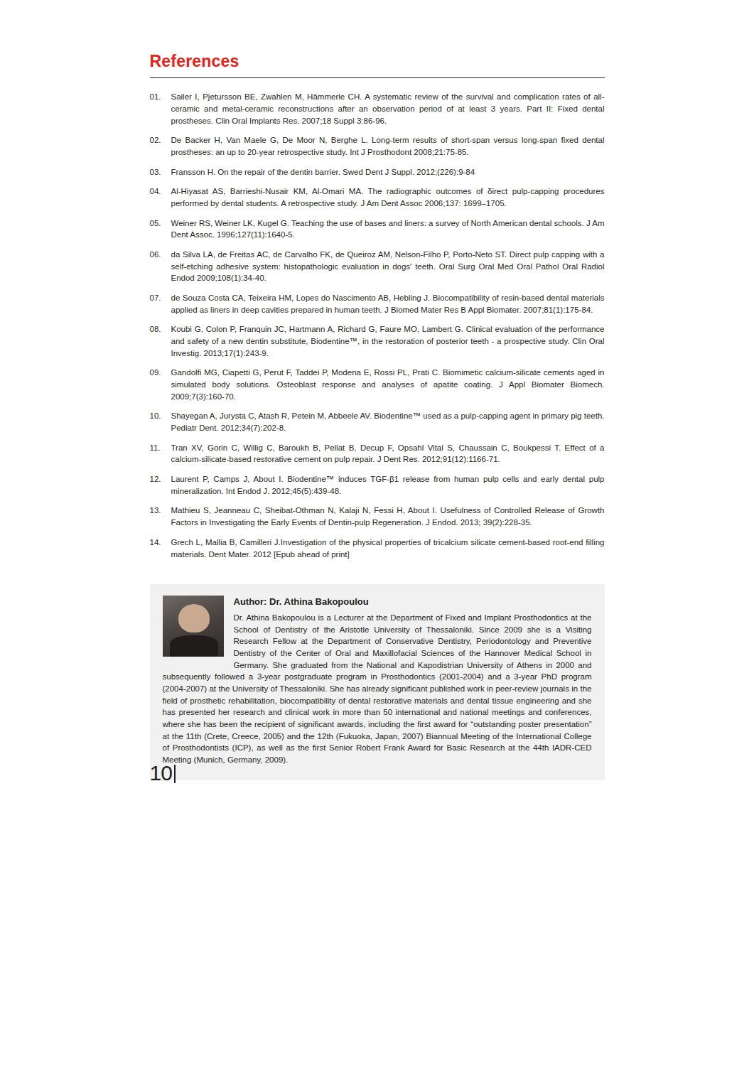References
01. Sailer I, Pjetursson BE, Zwahlen M, Hämmerle CH. A systematic review of the survival and complication rates of all-ceramic and metal-ceramic reconstructions after an observation period of at least 3 years. Part II: Fixed dental prostheses. Clin Oral Implants Res. 2007;18 Suppl 3:86-96.
02. De Backer H, Van Maele G, De Moor N, Berghe L. Long-term results of short-span versus long-span fixed dental prostheses: an up to 20-year retrospective study. Int J Prosthodont 2008;21:75-85.
03. Fransson H. On the repair of the dentin barrier. Swed Dent J Suppl. 2012;(226):9-84
04. Al-Hiyasat AS, Barrieshi-Nusair KM, Al-Omari MA. The radiographic outcomes of δirect pulp-capping procedures performed by dental students. A retrospective study. J Am Dent Assoc 2006;137: 1699–1705.
05. Weiner RS, Weiner LK, Kugel G. Teaching the use of bases and liners: a survey of North American dental schools. J Am Dent Assoc. 1996;127(11):1640-5.
06. da Silva LA, de Freitas AC, de Carvalho FK, de Queiroz AM, Nelson-Filho P, Porto-Neto ST. Direct pulp capping with a self-etching adhesive system: histopathologic evaluation in dogs' teeth. Oral Surg Oral Med Oral Pathol Oral Radiol Endod 2009;108(1):34-40.
07. de Souza Costa CA, Teixeira HM, Lopes do Nascimento AB, Hebling J. Biocompatibility of resin-based dental materials applied as liners in deep cavities prepared in human teeth. J Biomed Mater Res B Appl Biomater. 2007;81(1):175-84.
08. Koubi G, Colon P, Franquin JC, Hartmann A, Richard G, Faure MO, Lambert G. Clinical evaluation of the performance and safety of a new dentin substitute, Biodentine™, in the restoration of posterior teeth - a prospective study. Clin Oral Investig. 2013;17(1):243-9.
09. Gandolfi MG, Ciapetti G, Perut F, Taddei P, Modena E, Rossi PL, Prati C. Biomimetic calcium-silicate cements aged in simulated body solutions. Osteoblast response and analyses of apatite coating. J Appl Biomater Biomech. 2009;7(3):160-70.
10. Shayegan A, Jurysta C, Atash R, Petein M, Abbeele AV. Biodentine™ used as a pulp-capping agent in primary pig teeth. Pediatr Dent. 2012;34(7):202-8.
11. Tran XV, Gorin C, Willig C, Baroukh B, Pellat B, Decup F, Opsahl Vital S, Chaussain C, Boukpessi T. Effect of a calcium-silicate-based restorative cement on pulp repair. J Dent Res. 2012;91(12):1166-71.
12. Laurent P, Camps J, About I. Biodentine™ induces TGF-β1 release from human pulp cells and early dental pulp mineralization. Int Endod J. 2012;45(5):439-48.
13. Mathieu S, Jeanneau C, Sheibat-Othman N, Kalaji N, Fessi H, About I. Usefulness of Controlled Release of Growth Factors in Investigating the Early Events of Dentin-pulp Regeneration. J Endod. 2013; 39(2):228-35.
14. Grech L, Mallia B, Camilleri J.Investigation of the physical properties of tricalcium silicate cement-based root-end filling materials. Dent Mater. 2012 [Epub ahead of print]
Author: Dr. Athina Bakopoulou
Dr. Athina Bakopoulou is a Lecturer at the Department of Fixed and Implant Prosthodontics at the School of Dentistry of the Aristotle University of Thessaloniki. Since 2009 she is a Visiting Research Fellow at the Department of Conservative Dentistry, Periodontology and Preventive Dentistry of the Center of Oral and Maxillofacial Sciences of the Hannover Medical School in Germany. She graduated from the National and Kapodistrian University of Athens in 2000 and subsequently followed a 3-year postgraduate program in Prosthodontics (2001-2004) and a 3-year PhD program (2004-2007) at the University of Thessaloniki. She has already significant published work in peer-review journals in the field of prosthetic rehabilitation, biocompatibility of dental restorative materials and dental tissue engineering and she has presented her research and clinical work in more than 50 international and national meetings and conferences, where she has been the recipient of significant awards, including the first award for “outstanding poster presentation” at the 11th (Crete, Creece, 2005) and the 12th (Fukuoka, Japan, 2007) Biannual Meeting of the International College of Prosthodontists (ICP), as well as the first Senior Robert Frank Award for Basic Research at the 44th IADR-CED Meeting (Munich, Germany, 2009).
10